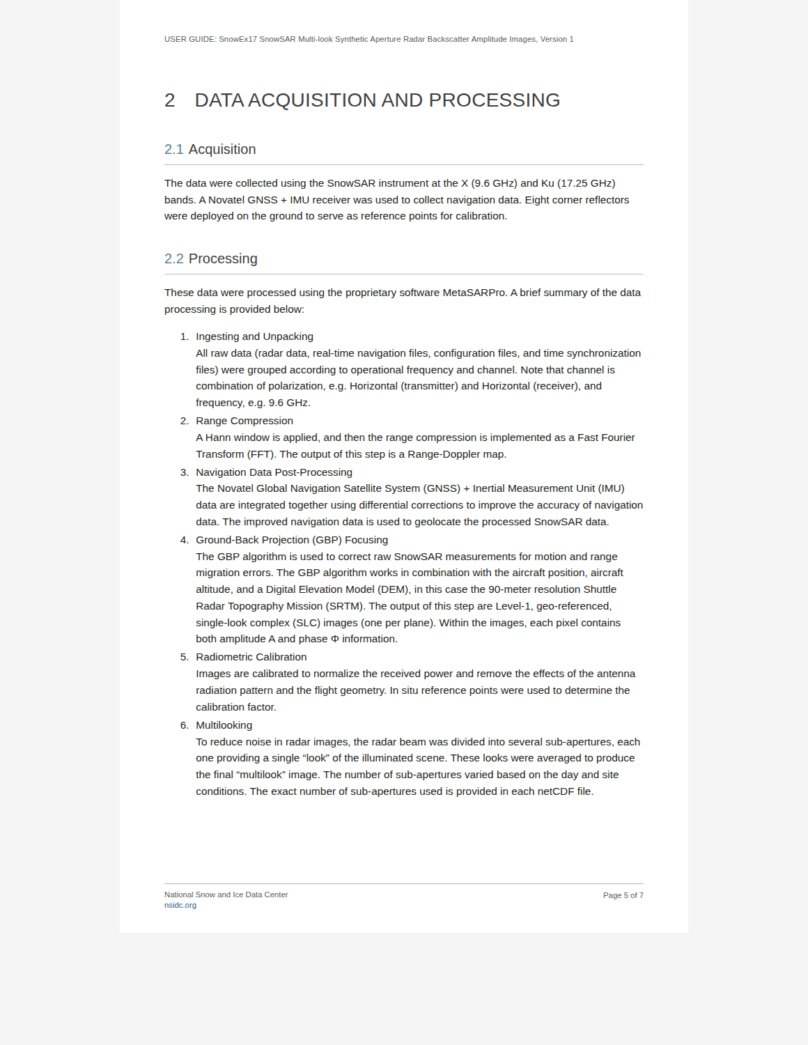USER GUIDE: SnowEx17 SnowSAR Multi-look Synthetic Aperture Radar Backscatter Amplitude Images, Version 1
2 DATA ACQUISITION AND PROCESSING
2.1 Acquisition
The data were collected using the SnowSAR instrument at the X (9.6 GHz) and Ku (17.25 GHz) bands. A Novatel GNSS + IMU receiver was used to collect navigation data. Eight corner reflectors were deployed on the ground to serve as reference points for calibration.
2.2 Processing
These data were processed using the proprietary software MetaSARPro. A brief summary of the data processing is provided below:
Ingesting and Unpacking All raw data (radar data, real-time navigation files, configuration files, and time synchronization files) were grouped according to operational frequency and channel. Note that channel is combination of polarization, e.g. Horizontal (transmitter) and Horizontal (receiver), and frequency, e.g. 9.6 GHz.
Range Compression A Hann window is applied, and then the range compression is implemented as a Fast Fourier Transform (FFT). The output of this step is a Range-Doppler map.
Navigation Data Post-Processing The Novatel Global Navigation Satellite System (GNSS) + Inertial Measurement Unit (IMU) data are integrated together using differential corrections to improve the accuracy of navigation data. The improved navigation data is used to geolocate the processed SnowSAR data.
Ground-Back Projection (GBP) Focusing The GBP algorithm is used to correct raw SnowSAR measurements for motion and range migration errors. The GBP algorithm works in combination with the aircraft position, aircraft altitude, and a Digital Elevation Model (DEM), in this case the 90-meter resolution Shuttle Radar Topography Mission (SRTM). The output of this step are Level-1, geo-referenced, single-look complex (SLC) images (one per plane). Within the images, each pixel contains both amplitude A and phase Φ information.
Radiometric Calibration Images are calibrated to normalize the received power and remove the effects of the antenna radiation pattern and the flight geometry. In situ reference points were used to determine the calibration factor.
Multilooking To reduce noise in radar images, the radar beam was divided into several sub-apertures, each one providing a single “look” of the illuminated scene. These looks were averaged to produce the final “multilook” image. The number of sub-apertures varied based on the day and site conditions. The exact number of sub-apertures used is provided in each netCDF file.
National Snow and Ice Data Center
nsidc.org
Page 5 of 7